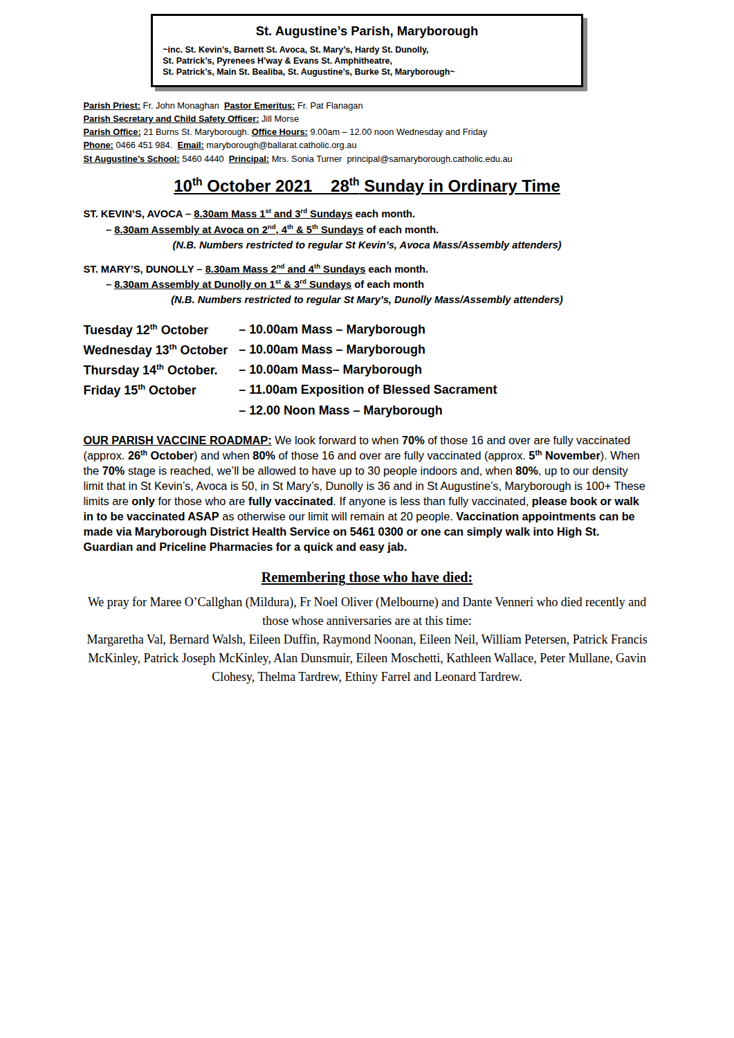St. Augustine’s Parish, Maryborough
~inc. St. Kevin’s, Barnett St. Avoca, St. Mary’s, Hardy St. Dunolly,
St. Patrick’s, Pyrenees H’way & Evans St. Amphitheatre,
St. Patrick’s, Main St. Bealiba, St. Augustine’s, Burke St, Maryborough~
Parish Priest: Fr. John Monaghan Pastor Emeritus: Fr. Pat Flanagan
Parish Secretary and Child Safety Officer: Jill Morse
Parish Office: 21 Burns St. Maryborough. Office Hours: 9.00am – 12.00 noon Wednesday and Friday
Phone: 0466 451 984. Email: maryborough@ballarat.catholic.org.au
St Augustine’s School: 5460 4440 Principal: Mrs. Sonia Turner principal@samaryborough.catholic.edu.au
10th October 2021 28th Sunday in Ordinary Time
ST. KEVIN’S, AVOCA – 8.30am Mass 1st and 3rd Sundays each month.
– 8.30am Assembly at Avoca on 2nd, 4th & 5th Sundays of each month.
(N.B. Numbers restricted to regular St Kevin’s, Avoca Mass/Assembly attenders)
ST. MARY’S, DUNOLLY – 8.30am Mass 2nd and 4th Sundays each month.
– 8.30am Assembly at Dunolly on 1st & 3rd Sundays of each month
(N.B. Numbers restricted to regular St Mary’s, Dunolly Mass/Assembly attenders)
| Tuesday 12 th October | – 10.00am Mass – Maryborough |
| Wednesday 13 th October | – 10.00am Mass – Maryborough |
| Thursday 14 th October. | – 10.00am Mass– Maryborough |
| Friday 15 th October | – 11.00am Exposition of Blessed Sacrament |
| | – 12.00 Noon Mass – Maryborough |
OUR PARISH VACCINE ROADMAP: We look forward to when 70% of those 16 and over are fully vaccinated (approx. 26th October) and when 80% of those 16 and over are fully vaccinated (approx. 5th November). When the 70% stage is reached, we’ll be allowed to have up to 30 people indoors and, when 80%, up to our density limit that in St Kevin’s, Avoca is 50, in St Mary’s, Dunolly is 36 and in St Augustine’s, Maryborough is 100+ These limits are only for those who are fully vaccinated. If anyone is less than fully vaccinated, please book or walk in to be vaccinated ASAP as otherwise our limit will remain at 20 people. Vaccination appointments can be made via Maryborough District Health Service on 5461 0300 or one can simply walk into High St. Guardian and Priceline Pharmacies for a quick and easy jab.
Remembering those who have died:
We pray for Maree O’Callghan (Mildura), Fr Noel Oliver (Melbourne) and Dante Venneri who died recently and those whose anniversaries are at this time:
Margaretha Val, Bernard Walsh, Eileen Duffin, Raymond Noonan, Eileen Neil, William Petersen, Patrick Francis McKinley, Patrick Joseph McKinley, Alan Dunsmuir, Eileen Moschetti, Kathleen Wallace, Peter Mullane, Gavin Clohesy, Thelma Tardrew, Ethiny Farrel and Leonard Tardrew.